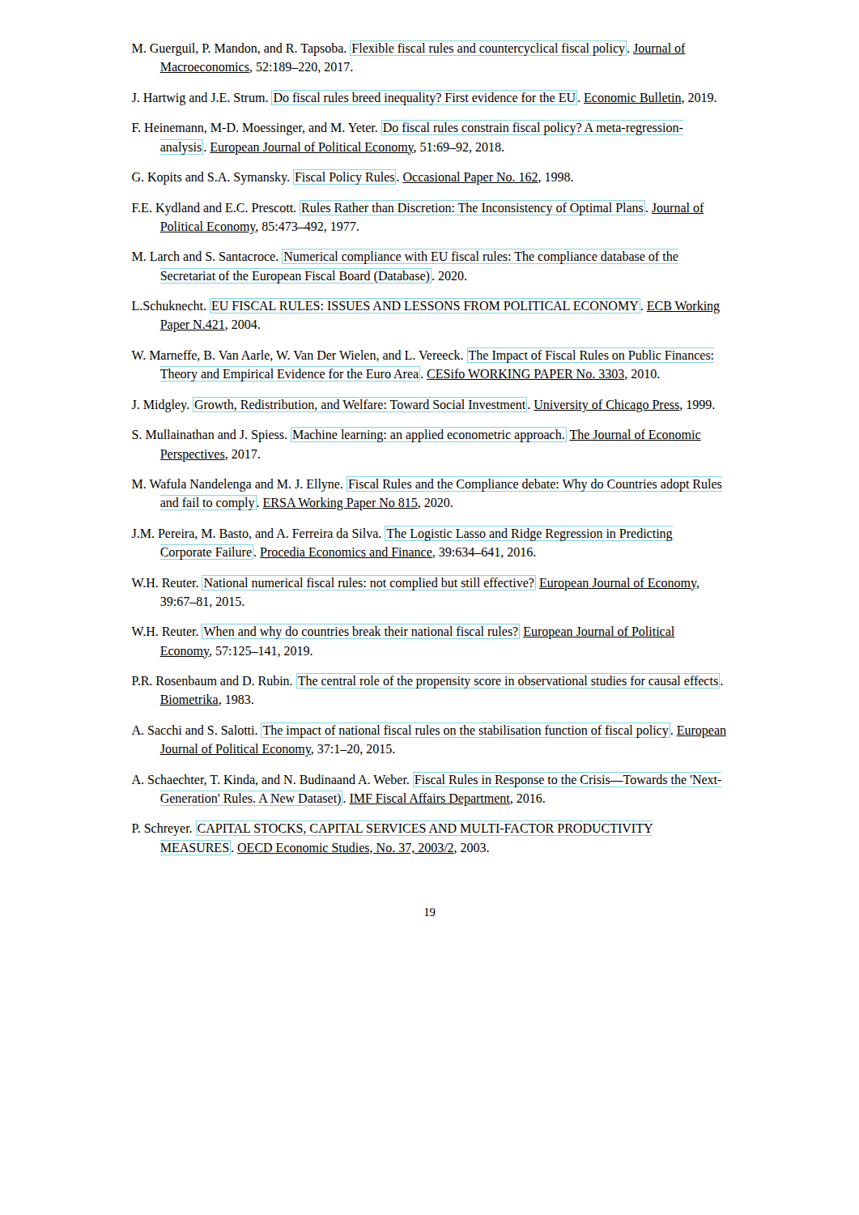M. Guerguil, P. Mandon, and R. Tapsoba. Flexible fiscal rules and countercyclical fiscal policy. Journal of Macroeconomics, 52:189–220, 2017.
J. Hartwig and J.E. Strum. Do fiscal rules breed inequality? First evidence for the EU. Economic Bulletin, 2019.
F. Heinemann, M-D. Moessinger, and M. Yeter. Do fiscal rules constrain fiscal policy? A meta-regression-analysis. European Journal of Political Economy, 51:69–92, 2018.
G. Kopits and S.A. Symansky. Fiscal Policy Rules. Occasional Paper No. 162, 1998.
F.E. Kydland and E.C. Prescott. Rules Rather than Discretion: The Inconsistency of Optimal Plans. Journal of Political Economy, 85:473–492, 1977.
M. Larch and S. Santacroce. Numerical compliance with EU fiscal rules: The compliance database of the Secretariat of the European Fiscal Board (Database). 2020.
L.Schuknecht. EU FISCAL RULES: ISSUES AND LESSONS FROM POLITICAL ECONOMY. ECB Working Paper N.421, 2004.
W. Marneffe, B. Van Aarle, W. Van Der Wielen, and L. Vereeck. The Impact of Fiscal Rules on Public Finances: Theory and Empirical Evidence for the Euro Area. CESifo WORKING PAPER No. 3303, 2010.
J. Midgley. Growth, Redistribution, and Welfare: Toward Social Investment. University of Chicago Press, 1999.
S. Mullainathan and J. Spiess. Machine learning: an applied econometric approach. The Journal of Economic Perspectives, 2017.
M. Wafula Nandelenga and M. J. Ellyne. Fiscal Rules and the Compliance debate: Why do Countries adopt Rules and fail to comply. ERSA Working Paper No 815, 2020.
J.M. Pereira, M. Basto, and A. Ferreira da Silva. The Logistic Lasso and Ridge Regression in Predicting Corporate Failure. Procedia Economics and Finance, 39:634–641, 2016.
W.H. Reuter. National numerical fiscal rules: not complied but still effective? European Journal of Economy, 39:67–81, 2015.
W.H. Reuter. When and why do countries break their national fiscal rules? European Journal of Political Economy, 57:125–141, 2019.
P.R. Rosenbaum and D. Rubin. The central role of the propensity score in observational studies for causal effects. Biometrika, 1983.
A. Sacchi and S. Salotti. The impact of national fiscal rules on the stabilisation function of fiscal policy. European Journal of Political Economy, 37:1–20, 2015.
A. Schaechter, T. Kinda, and N. Budinaand A. Weber. Fiscal Rules in Response to the Crisis—Towards the 'Next-Generation' Rules. A New Dataset). IMF Fiscal Affairs Department, 2016.
P. Schreyer. CAPITAL STOCKS, CAPITAL SERVICES AND MULTI-FACTOR PRODUCTIVITY MEASURES. OECD Economic Studies, No. 37, 2003/2, 2003.
19